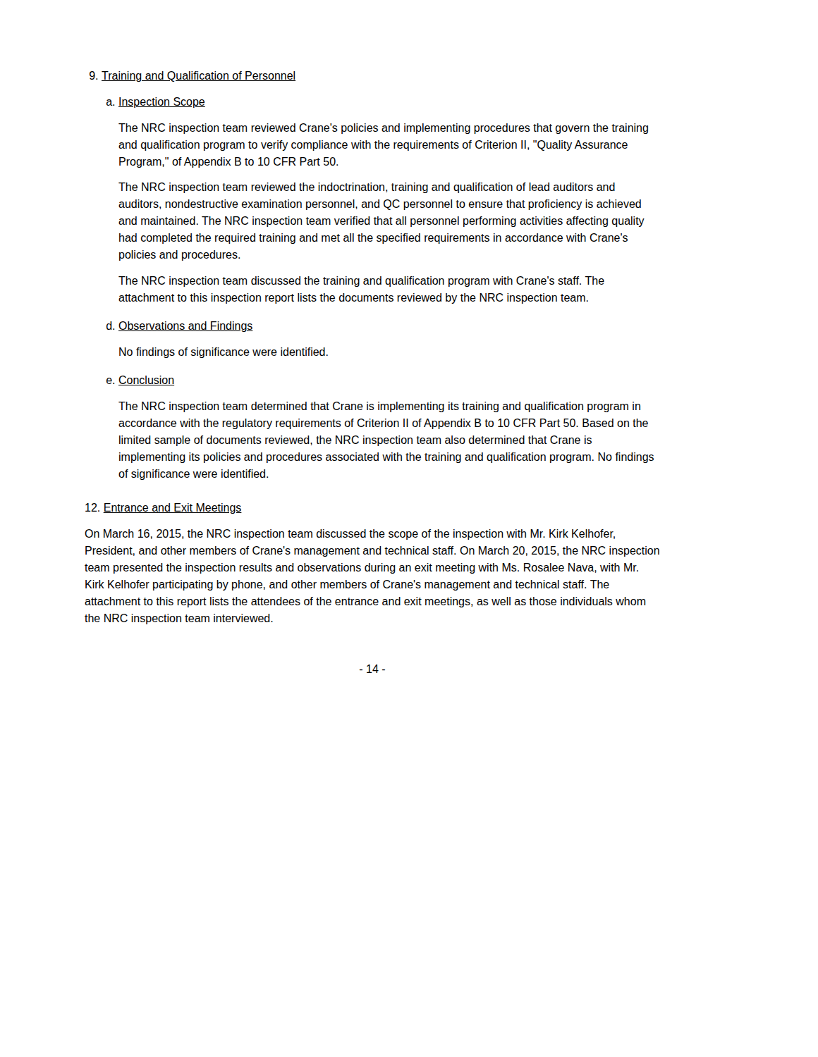Training and Qualification of Personnel
Inspection Scope
The NRC inspection team reviewed Crane's policies and implementing procedures that govern the training and qualification program to verify compliance with the requirements of Criterion II, "Quality Assurance Program," of Appendix B to 10 CFR Part 50.
The NRC inspection team reviewed the indoctrination, training and qualification of lead auditors and auditors, nondestructive examination personnel, and QC personnel to ensure that proficiency is achieved and maintained. The NRC inspection team verified that all personnel performing activities affecting quality had completed the required training and met all the specified requirements in accordance with Crane's policies and procedures.
The NRC inspection team discussed the training and qualification program with Crane's staff. The attachment to this inspection report lists the documents reviewed by the NRC inspection team.
Observations and Findings
No findings of significance were identified.
Conclusion
The NRC inspection team determined that Crane is implementing its training and qualification program in accordance with the regulatory requirements of Criterion II of Appendix B to 10 CFR Part 50. Based on the limited sample of documents reviewed, the NRC inspection team also determined that Crane is implementing its policies and procedures associated with the training and qualification program. No findings of significance were identified.
12. Entrance and Exit Meetings
On March 16, 2015, the NRC inspection team discussed the scope of the inspection with Mr. Kirk Kelhofer, President, and other members of Crane's management and technical staff. On March 20, 2015, the NRC inspection team presented the inspection results and observations during an exit meeting with Ms. Rosalee Nava, with Mr. Kirk Kelhofer participating by phone, and other members of Crane's management and technical staff. The attachment to this report lists the attendees of the entrance and exit meetings, as well as those individuals whom the NRC inspection team interviewed.
- 14 -